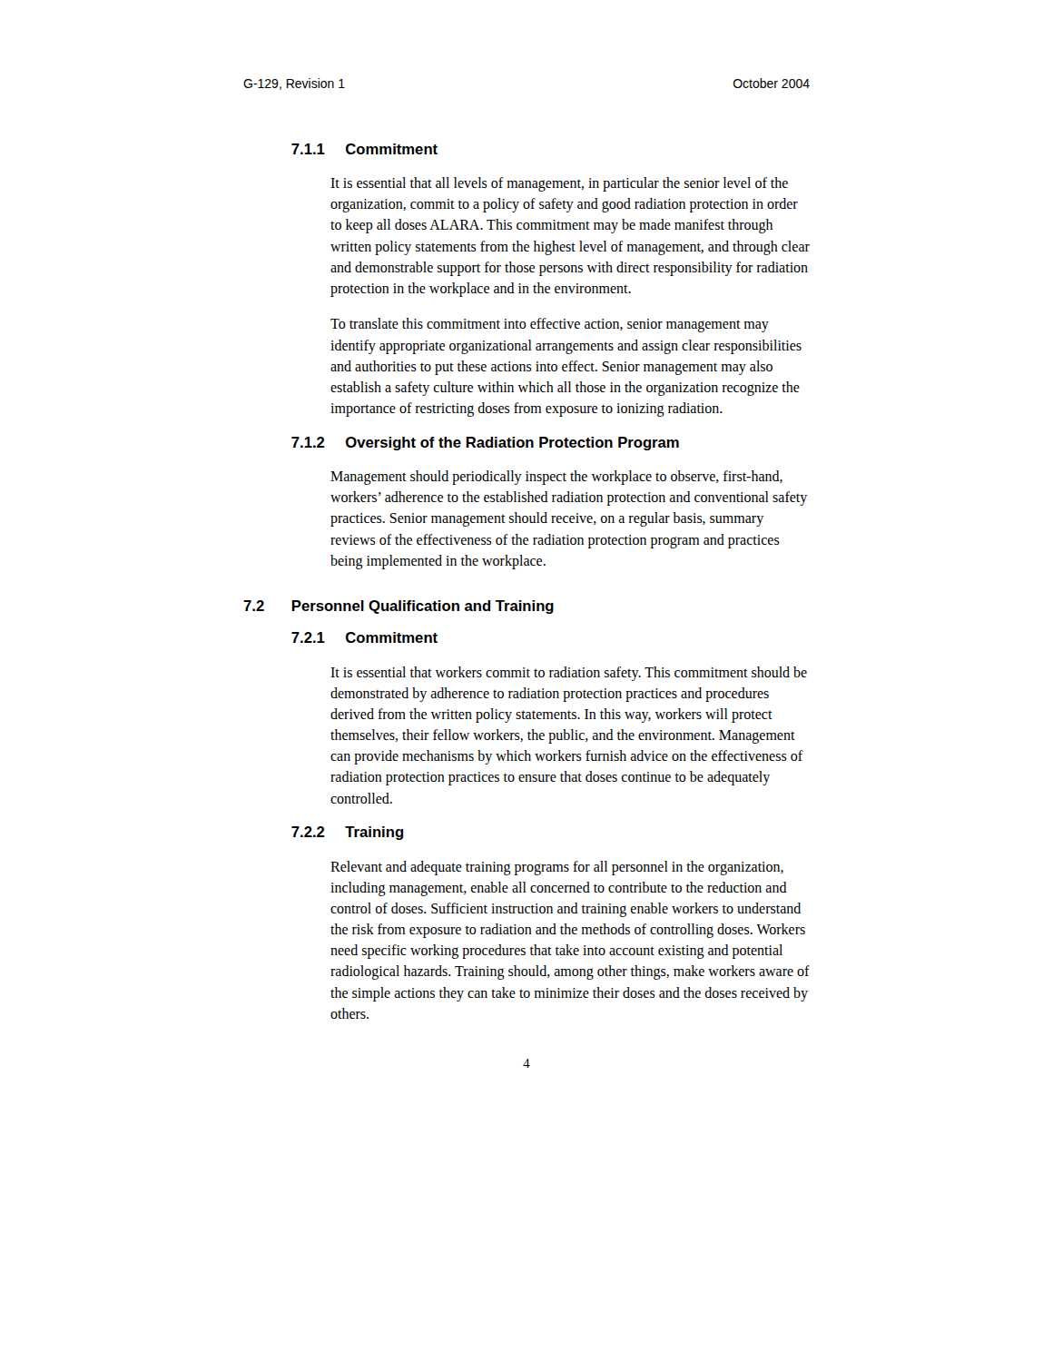G-129, Revision 1 October 2004
7.1.1 Commitment
It is essential that all levels of management, in particular the senior level of the organization, commit to a policy of safety and good radiation protection in order to keep all doses ALARA. This commitment may be made manifest through written policy statements from the highest level of management, and through clear and demonstrable support for those persons with direct responsibility for radiation protection in the workplace and in the environment.
To translate this commitment into effective action, senior management may identify appropriate organizational arrangements and assign clear responsibilities and authorities to put these actions into effect. Senior management may also establish a safety culture within which all those in the organization recognize the importance of restricting doses from exposure to ionizing radiation.
7.1.2 Oversight of the Radiation Protection Program
Management should periodically inspect the workplace to observe, first-hand, workers’ adherence to the established radiation protection and conventional safety practices. Senior management should receive, on a regular basis, summary reviews of the effectiveness of the radiation protection program and practices being implemented in the workplace.
7.2 Personnel Qualification and Training
7.2.1 Commitment
It is essential that workers commit to radiation safety. This commitment should be demonstrated by adherence to radiation protection practices and procedures derived from the written policy statements. In this way, workers will protect themselves, their fellow workers, the public, and the environment. Management can provide mechanisms by which workers furnish advice on the effectiveness of radiation protection practices to ensure that doses continue to be adequately controlled.
7.2.2 Training
Relevant and adequate training programs for all personnel in the organization, including management, enable all concerned to contribute to the reduction and control of doses. Sufficient instruction and training enable workers to understand the risk from exposure to radiation and the methods of controlling doses. Workers need specific working procedures that take into account existing and potential radiological hazards. Training should, among other things, make workers aware of the simple actions they can take to minimize their doses and the doses received by others.
4